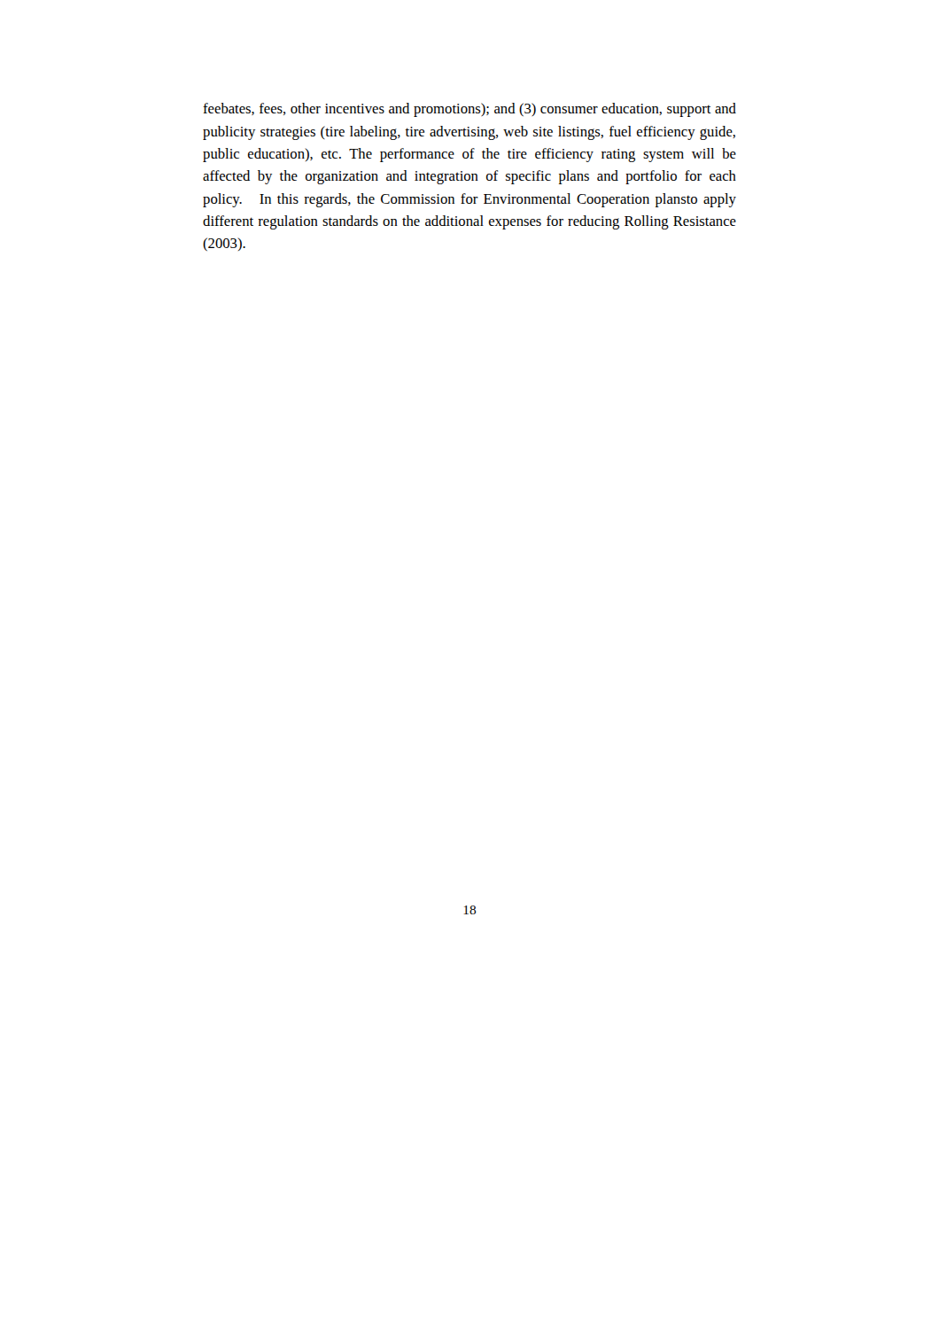feebates, fees, other incentives and promotions); and (3) consumer education, support and publicity strategies (tire labeling, tire advertising, web site listings, fuel efficiency guide, public education), etc. The performance of the tire efficiency rating system will be affected by the organization and integration of specific plans and portfolio for each policy. In this regards, the Commission for Environmental Cooperation plansto apply different regulation standards on the additional expenses for reducing Rolling Resistance (2003).
18